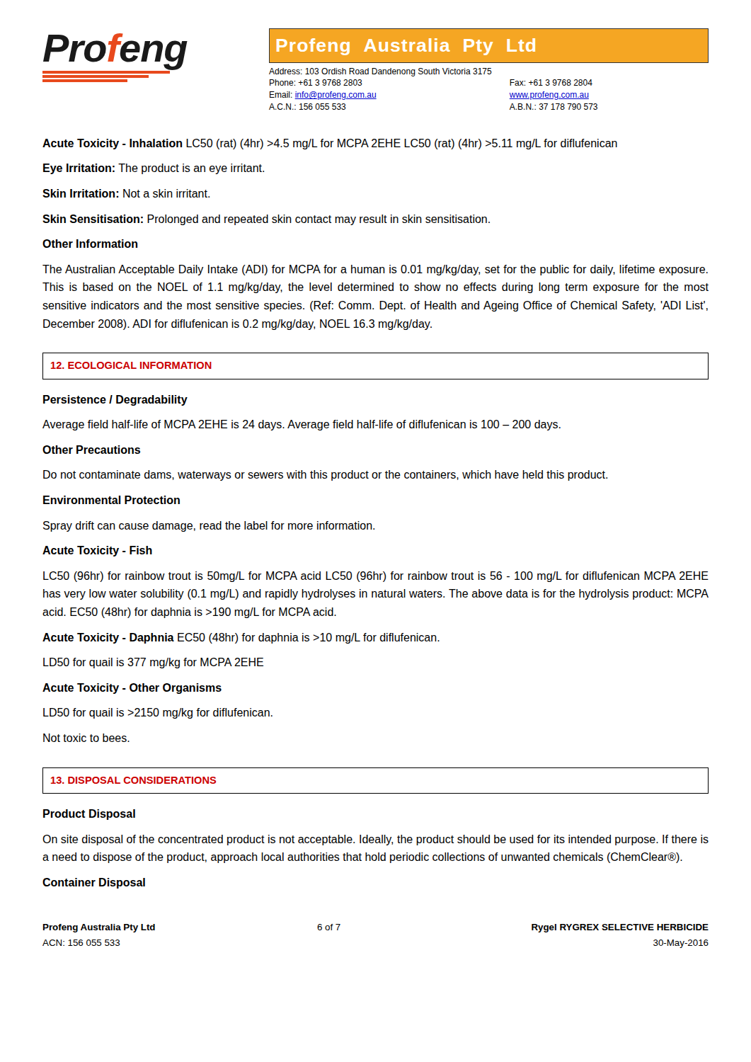Pro feng
Profeng Australia Pty Ltd
| Address: 103 Ordish Road Dandenong South Victoria 3175 |
| Phone: +61 3 9768 2803 | Fax: +61 3 9768 2804 |
| Email: info@profeng.com.au | www.profeng.com.au |
| A.C.N.: 156 055 533 | A.B.N.: 37 178 790 573 |
Acute Toxicity - Inhalation LC50 (rat) (4hr) >4.5 mg/L for MCPA 2EHE LC50 (rat) (4hr) >5.11 mg/L for diflufenican
Eye Irritation: The product is an eye irritant.
Skin Irritation: Not a skin irritant.
Skin Sensitisation: Prolonged and repeated skin contact may result in skin sensitisation.
Other Information
The Australian Acceptable Daily Intake (ADI) for MCPA for a human is 0.01 mg/kg/day, set for the public for daily, lifetime exposure. This is based on the NOEL of 1.1 mg/kg/day, the level determined to show no effects during long term exposure for the most sensitive indicators and the most sensitive species. (Ref: Comm. Dept. of Health and Ageing Office of Chemical Safety, 'ADI List', December 2008). ADI for diflufenican is 0.2 mg/kg/day, NOEL 16.3 mg/kg/day.
12. ECOLOGICAL INFORMATION
Persistence / Degradability
Average field half-life of MCPA 2EHE is 24 days. Average field half-life of diflufenican is 100 – 200 days.
Other Precautions
Do not contaminate dams, waterways or sewers with this product or the containers, which have held this product.
Environmental Protection
Spray drift can cause damage, read the label for more information.
Acute Toxicity - Fish
LC50 (96hr) for rainbow trout is 50mg/L for MCPA acid LC50 (96hr) for rainbow trout is 56 - 100 mg/L for diflufenican MCPA 2EHE has very low water solubility (0.1 mg/L) and rapidly hydrolyses in natural waters. The above data is for the hydrolysis product: MCPA acid. EC50 (48hr) for daphnia is >190 mg/L for MCPA acid.
Acute Toxicity - Daphnia EC50 (48hr) for daphnia is >10 mg/L for diflufenican.
LD50 for quail is 377 mg/kg for MCPA 2EHE
Acute Toxicity - Other Organisms
LD50 for quail is >2150 mg/kg for diflufenican.
Not toxic to bees.
13. DISPOSAL CONSIDERATIONS
Product Disposal
On site disposal of the concentrated product is not acceptable. Ideally, the product should be used for its intended purpose. If there is a need to dispose of the product, approach local authorities that hold periodic collections of unwanted chemicals (ChemClear®).
Container Disposal
| Profeng Australia Pty Ltd | 6 of 7 | Rygel RYGREX SELECTIVE HERBICIDE |
| ACN: 156 055 533 | | 30-May-2016 |